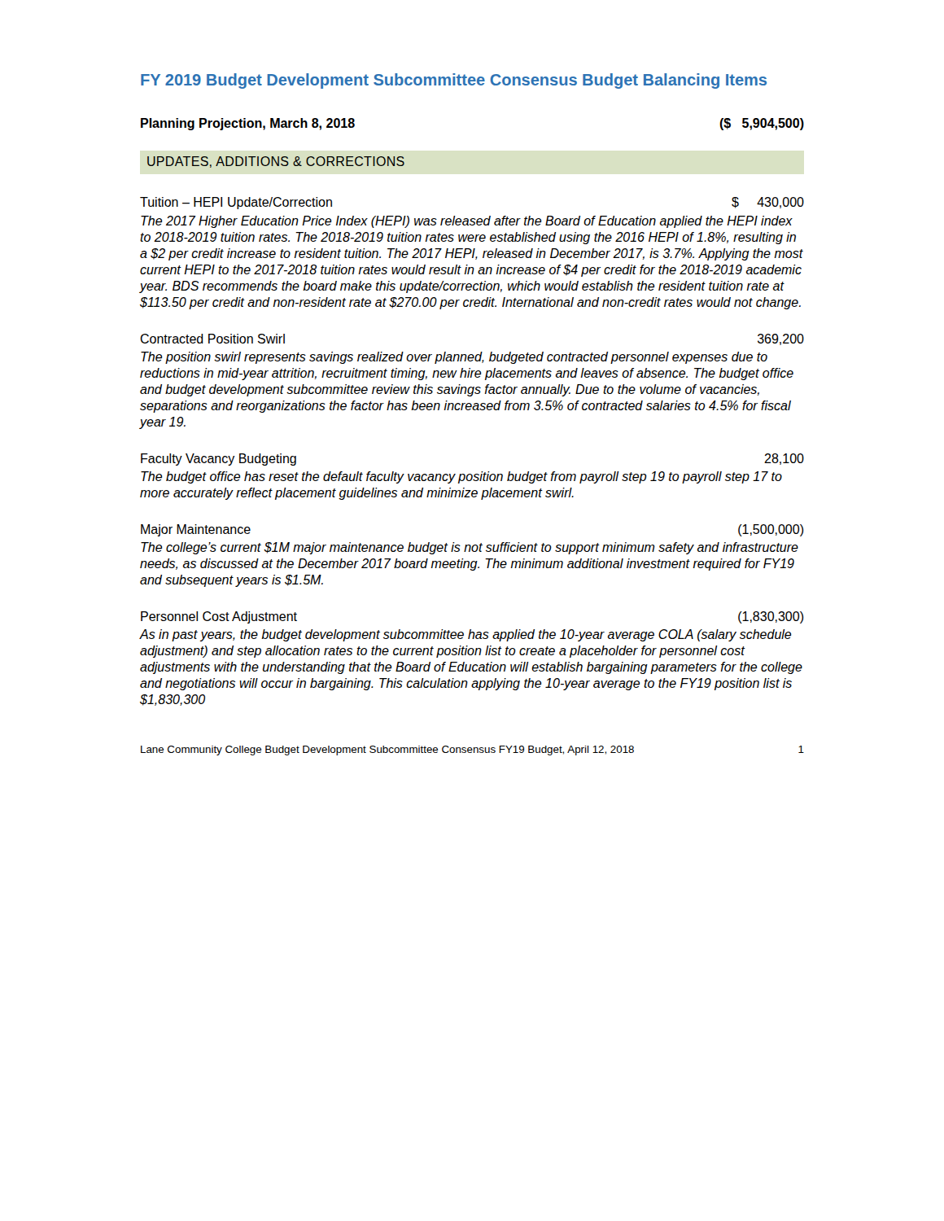FY 2019 Budget Development Subcommittee Consensus Budget Balancing Items
Planning Projection, March 8, 2018 ($ 5,904,500)
UPDATES, ADDITIONS & CORRECTIONS
Tuition – HEPI Update/Correction $ 430,000
The 2017 Higher Education Price Index (HEPI) was released after the Board of Education applied the HEPI index to 2018-2019 tuition rates. The 2018-2019 tuition rates were established using the 2016 HEPI of 1.8%, resulting in a $2 per credit increase to resident tuition. The 2017 HEPI, released in December 2017, is 3.7%. Applying the most current HEPI to the 2017-2018 tuition rates would result in an increase of $4 per credit for the 2018-2019 academic year. BDS recommends the board make this update/correction, which would establish the resident tuition rate at $113.50 per credit and non-resident rate at $270.00 per credit. International and non-credit rates would not change.
Contracted Position Swirl 369,200
The position swirl represents savings realized over planned, budgeted contracted personnel expenses due to reductions in mid-year attrition, recruitment timing, new hire placements and leaves of absence. The budget office and budget development subcommittee review this savings factor annually. Due to the volume of vacancies, separations and reorganizations the factor has been increased from 3.5% of contracted salaries to 4.5% for fiscal year 19.
Faculty Vacancy Budgeting 28,100
The budget office has reset the default faculty vacancy position budget from payroll step 19 to payroll step 17 to more accurately reflect placement guidelines and minimize placement swirl.
Major Maintenance (1,500,000)
The college’s current $1M major maintenance budget is not sufficient to support minimum safety and infrastructure needs, as discussed at the December 2017 board meeting. The minimum additional investment required for FY19 and subsequent years is $1.5M.
Personnel Cost Adjustment (1,830,300)
As in past years, the budget development subcommittee has applied the 10-year average COLA (salary schedule adjustment) and step allocation rates to the current position list to create a placeholder for personnel cost adjustments with the understanding that the Board of Education will establish bargaining parameters for the college and negotiations will occur in bargaining. This calculation applying the 10-year average to the FY19 position list is $1,830,300
Lane Community College Budget Development Subcommittee Consensus FY19 Budget, April 12, 2018 1